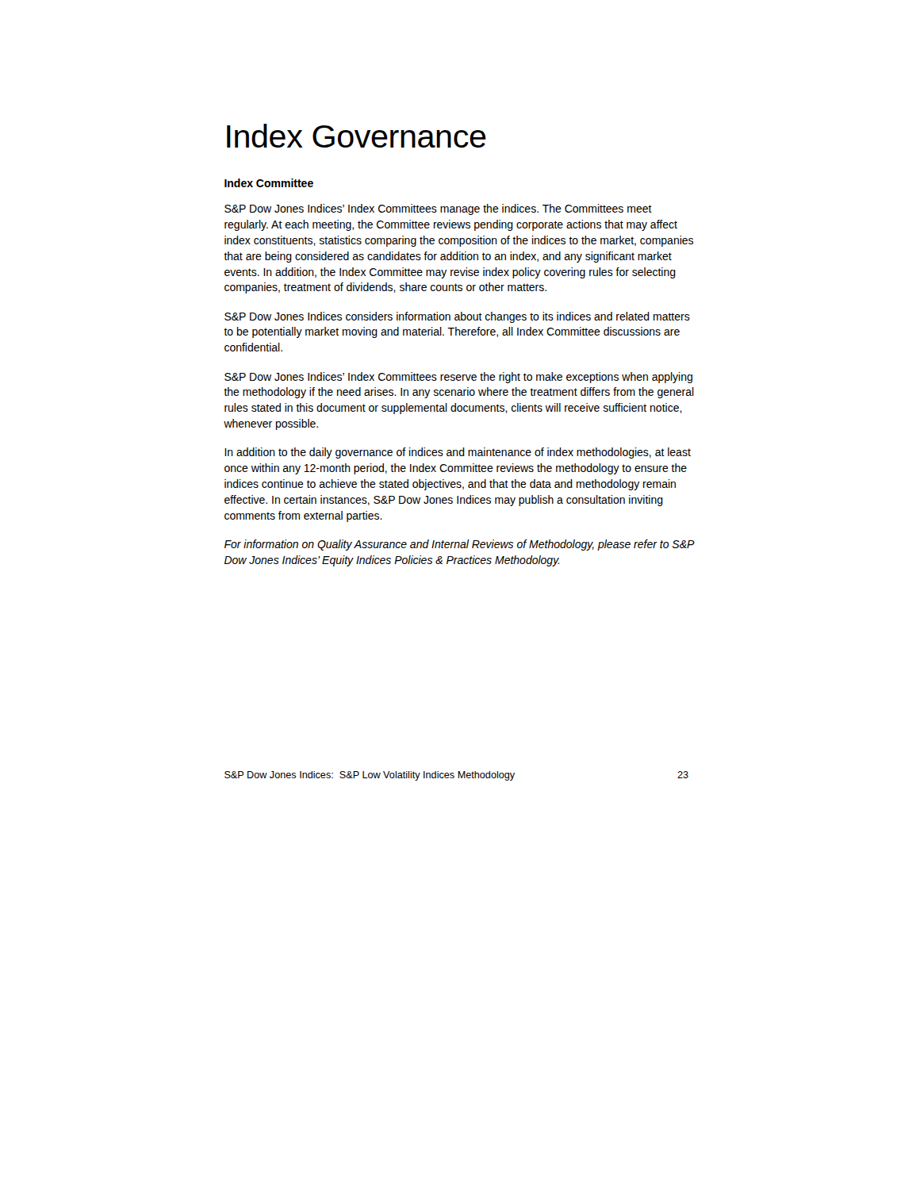Index Governance
Index Committee
S&P Dow Jones Indices’ Index Committees manage the indices. The Committees meet regularly. At each meeting, the Committee reviews pending corporate actions that may affect index constituents, statistics comparing the composition of the indices to the market, companies that are being considered as candidates for addition to an index, and any significant market events. In addition, the Index Committee may revise index policy covering rules for selecting companies, treatment of dividends, share counts or other matters.
S&P Dow Jones Indices considers information about changes to its indices and related matters to be potentially market moving and material. Therefore, all Index Committee discussions are confidential.
S&P Dow Jones Indices’ Index Committees reserve the right to make exceptions when applying the methodology if the need arises. In any scenario where the treatment differs from the general rules stated in this document or supplemental documents, clients will receive sufficient notice, whenever possible.
In addition to the daily governance of indices and maintenance of index methodologies, at least once within any 12-month period, the Index Committee reviews the methodology to ensure the indices continue to achieve the stated objectives, and that the data and methodology remain effective. In certain instances, S&P Dow Jones Indices may publish a consultation inviting comments from external parties.
For information on Quality Assurance and Internal Reviews of Methodology, please refer to S&P Dow Jones Indices’ Equity Indices Policies & Practices Methodology.
S&P Dow Jones Indices: S&P Low Volatility Indices Methodology 23